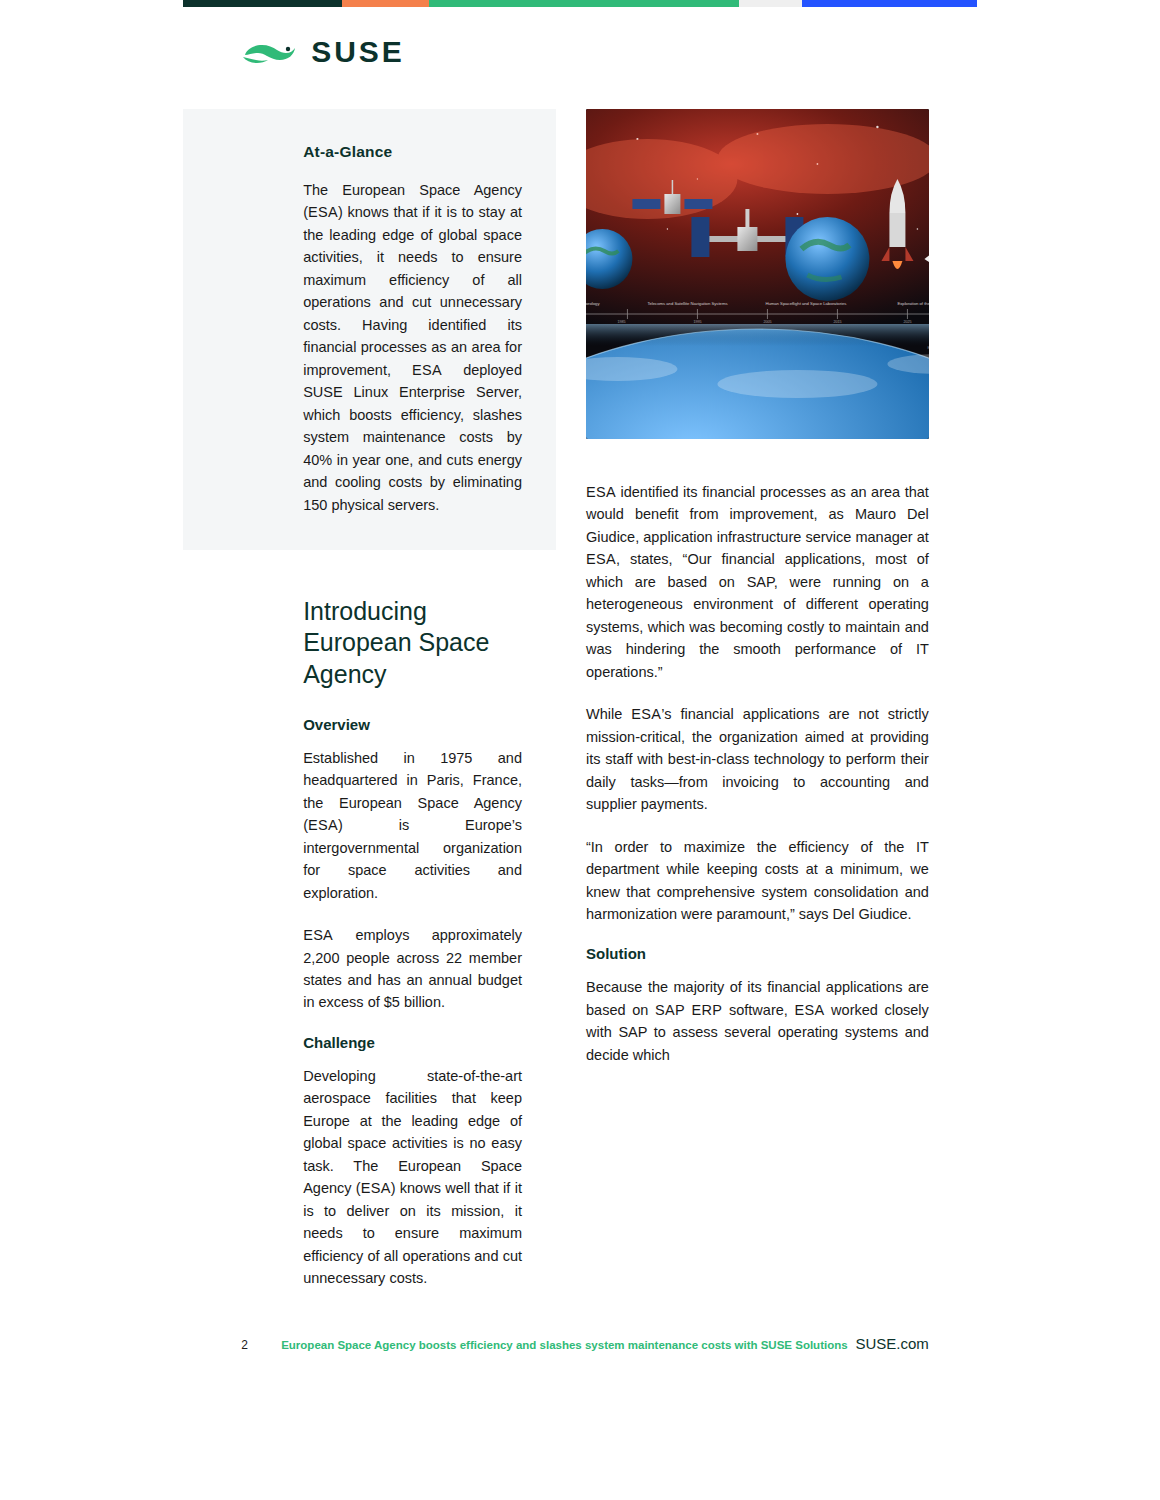SUSE
At-a-Glance
The European Space Agency (ESA) knows that if it is to stay at the leading edge of global space activities, it needs to ensure maximum efficiency of all operations and cut unnecessary costs. Having identified its financial processes as an area for improvement, ESA deployed SUSE Linux Enterprise Server, which boosts efficiency, slashes system maintenance costs by 40% in year one, and cuts energy and cooling costs by eliminating 150 physical servers.
Introducing
European Space Agency
Overview
Established in 1975 and headquartered in Paris, France, the European Space Agency (ESA) is Europe’s intergovernmental organization for space activities and exploration.
ESA employs approximately 2,200 people across 22 member states and has an annual budget in excess of $5 billion.
Challenge
Developing state-of-the-art aerospace facilities that keep Europe at the leading edge of global space activities is no easy task. The European Space Agency (ESA) knows well that if it is to deliver on its mission, it needs to ensure maximum efficiency of all operations and cut unnecessary costs.
Earth Observation and Meteorology Telecoms and Satellite Navigation Systems Human Spaceflight and Space Laboratories Exploration of the Solar System and deep space 1975 1985 1995 2005 2015 2025 2035 e esa www.esa.int European Space Agency
ESA identified its financial processes as an area that would benefit from improvement, as Mauro Del Giudice, application infrastructure service manager at ESA, states, “Our financial applications, most of which are based on SAP, were running on a heterogeneous environment of different operating systems, which was becoming costly to maintain and was hindering the smooth performance of IT operations.”
While ESA’s financial applications are not strictly mission-critical, the organization aimed at providing its staff with best-in-class technology to perform their daily tasks—from invoicing to accounting and supplier payments.
“In order to maximize the efficiency of the IT department while keeping costs at a minimum, we knew that comprehensive system consolidation and harmonization were paramount,” says Del Giudice.
Solution
Because the majority of its financial applications are based on SAP ERP software, ESA worked closely with SAP to assess several operating systems and decide which
2
European Space Agency boosts efficiency and slashes system maintenance costs with SUSE Solutions
SUSE.com